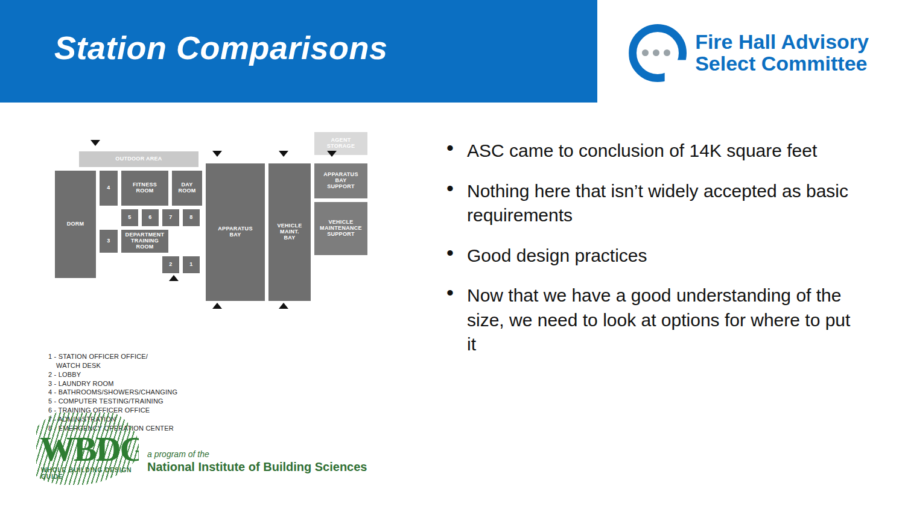Station Comparisons
Fire Hall Advisory Select Committee
OUTDOOR AREA
AGENT
STORAGE
APPARATUS
BAY
SUPPORT
VEHICLE
MAINTENANCE
SUPPORT
APPARATUS
BAY
VEHICLE
MAINT.
BAY
DORM
FITNESS
ROOM
DAY
ROOM
DEPARTMENT
TRAINING
ROOM
4
3
5
6
7
8
2
1
1 - STATION OFFICER OFFICE/
WATCH DESK
2 - LOBBY
3 - LAUNDRY ROOM
4 - BATHROOMS/SHOWERS/CHANGING
5 - COMPUTER TESTING/TRAINING
6 - TRAINING OFFICER OFFICE
7 - ADMINISTRATION
8 - EMERGENCY OPERATION CENTER
ASC came to conclusion of 14K square feet
Nothing here that isn’t widely accepted as basic requirements
Good design practices
Now that we have a good understanding of the size, we need to look at options for where to put it
WBDG
WHOLE BUILDING DESIGN GUIDE
a program of the
National Institute of Building Sciences